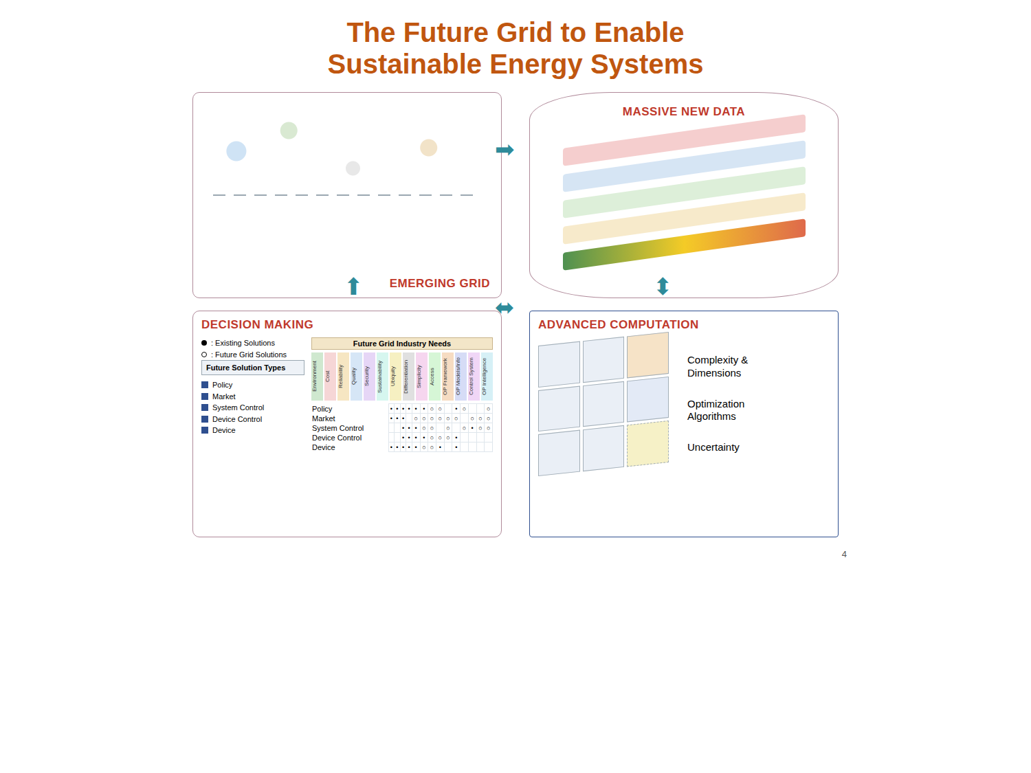The Future Grid to Enable
Sustainable Energy Systems
EMERGING GRID
MASSIVE NEW DATA
DECISION MAKING
: Existing Solutions
: Future Grid Solutions
Future Solution Types
Policy
Market
System Control
Device Control
Device
Future Grid Industry Needs
Environment Cost Reliability Quality Security Sustainability Ubiquity Differentiation Simplicity Access OP Framework OP Models/Info Control System OP Intelligence
| Policy | • | • | • | • | • | • | ○ | ○ | | • | ○ | | | ○ |
| Market | • | • | • | | ○ | ○ | ○ | ○ | ○ | ○ | | ○ | ○ | ○ |
| System Control | | | • | • | • | ○ | ○ | | ○ | | ○ | • | ○ | ○ |
| Device Control | | | • | • | • | • | ○ | ○ | ○ | • | | | | |
| Device | • | • | • | • | • | ○ | ○ | • | | • | | | | |
ADVANCED COMPUTATION
Complexity &
Dimensions
Optimization
Algorithms
Uncertainty
➡ ⬌ ⬆ ⬍
4